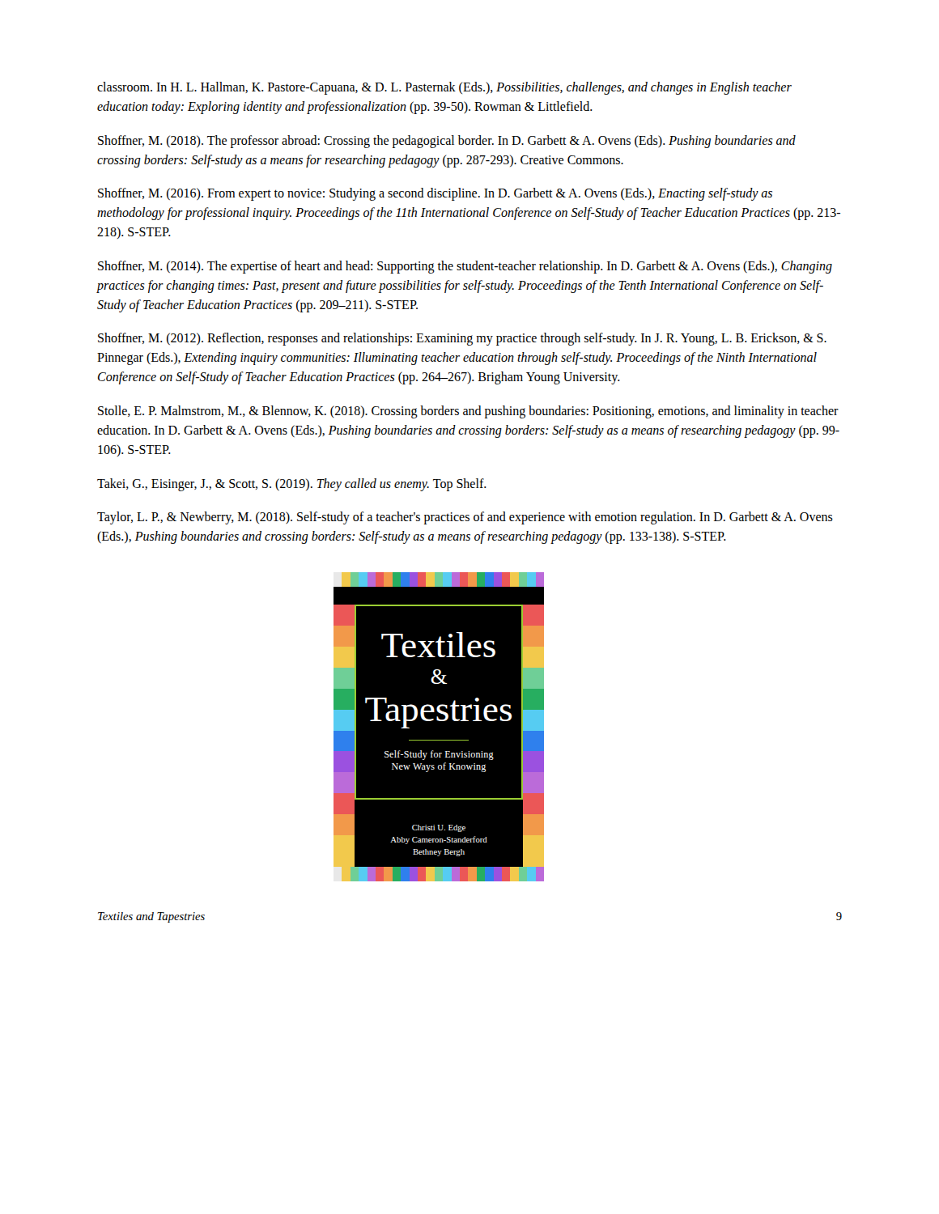classroom. In H. L. Hallman, K. Pastore-Capuana, & D. L. Pasternak (Eds.), Possibilities, challenges, and changes in English teacher education today: Exploring identity and professionalization (pp. 39-50). Rowman & Littlefield.
Shoffner, M. (2018). The professor abroad: Crossing the pedagogical border. In D. Garbett & A. Ovens (Eds). Pushing boundaries and crossing borders: Self-study as a means for researching pedagogy (pp. 287-293). Creative Commons.
Shoffner, M. (2016). From expert to novice: Studying a second discipline. In D. Garbett & A. Ovens (Eds.), Enacting self-study as methodology for professional inquiry. Proceedings of the 11th International Conference on Self-Study of Teacher Education Practices (pp. 213-218). S-STEP.
Shoffner, M. (2014). The expertise of heart and head: Supporting the student-teacher relationship. In D. Garbett & A. Ovens (Eds.), Changing practices for changing times: Past, present and future possibilities for self-study. Proceedings of the Tenth International Conference on Self-Study of Teacher Education Practices (pp. 209–211). S-STEP.
Shoffner, M. (2012). Reflection, responses and relationships: Examining my practice through self-study. In J. R. Young, L. B. Erickson, & S. Pinnegar (Eds.), Extending inquiry communities: Illuminating teacher education through self-study. Proceedings of the Ninth International Conference on Self-Study of Teacher Education Practices (pp. 264–267). Brigham Young University.
Stolle, E. P. Malmstrom, M., & Blennow, K. (2018). Crossing borders and pushing boundaries: Positioning, emotions, and liminality in teacher education. In D. Garbett & A. Ovens (Eds.), Pushing boundaries and crossing borders: Self-study as a means of researching pedagogy (pp. 99-106). S-STEP.
Takei, G., Eisinger, J., & Scott, S. (2019). They called us enemy. Top Shelf.
Taylor, L. P., & Newberry, M. (2018). Self-study of a teacher's practices of and experience with emotion regulation. In D. Garbett & A. Ovens (Eds.), Pushing boundaries and crossing borders: Self-study as a means of researching pedagogy (pp. 133-138). S-STEP.
Textiles
&
Tapestries
Self-Study for Envisioning
New Ways of Knowing
Christi U. Edge
Abby Cameron-Standerford
Bethney Bergh
Textiles and Tapestries 9